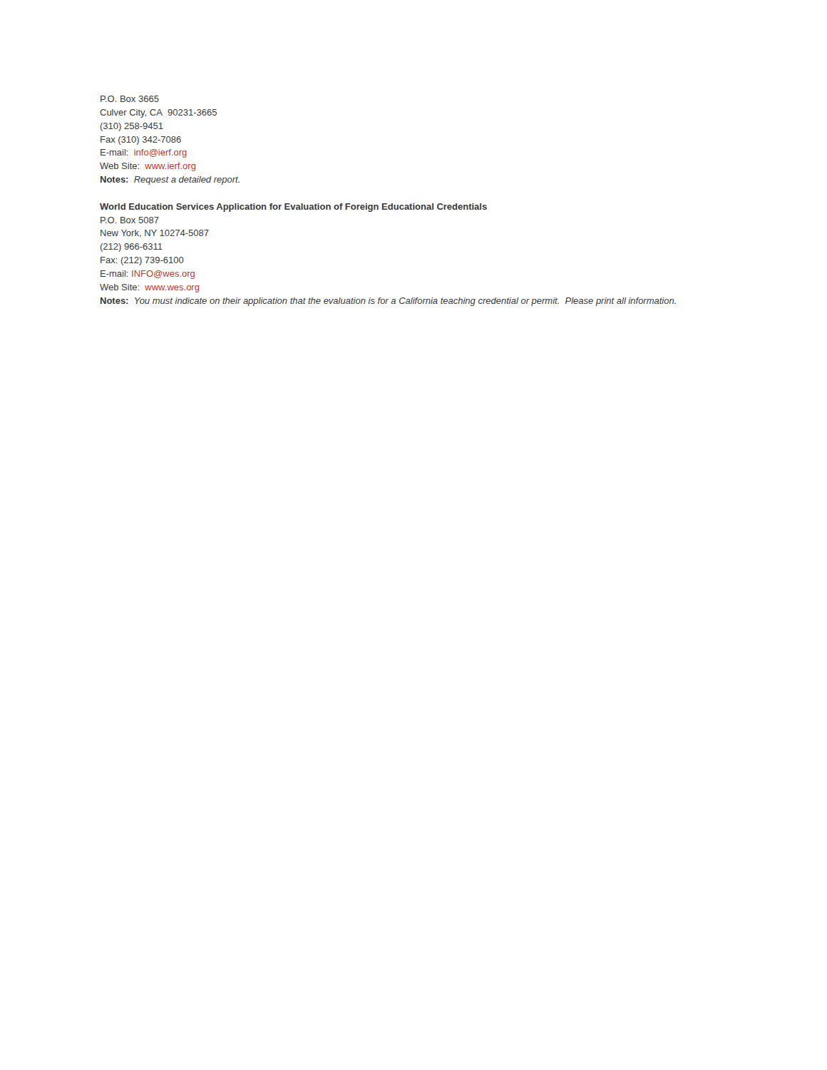P.O. Box 3665
Culver City, CA 90231-3665
(310) 258-9451
Fax (310) 342-7086
E-mail: info@ierf.org
Web Site: www.ierf.org
Notes: Request a detailed report.
World Education Services Application for Evaluation of Foreign Educational Credentials
P.O. Box 5087
New York, NY 10274-5087
(212) 966-6311
Fax: (212) 739-6100
E-mail: INFO@wes.org
Web Site: www.wes.org
Notes: You must indicate on their application that the evaluation is for a California teaching credential or permit. Please print all information.